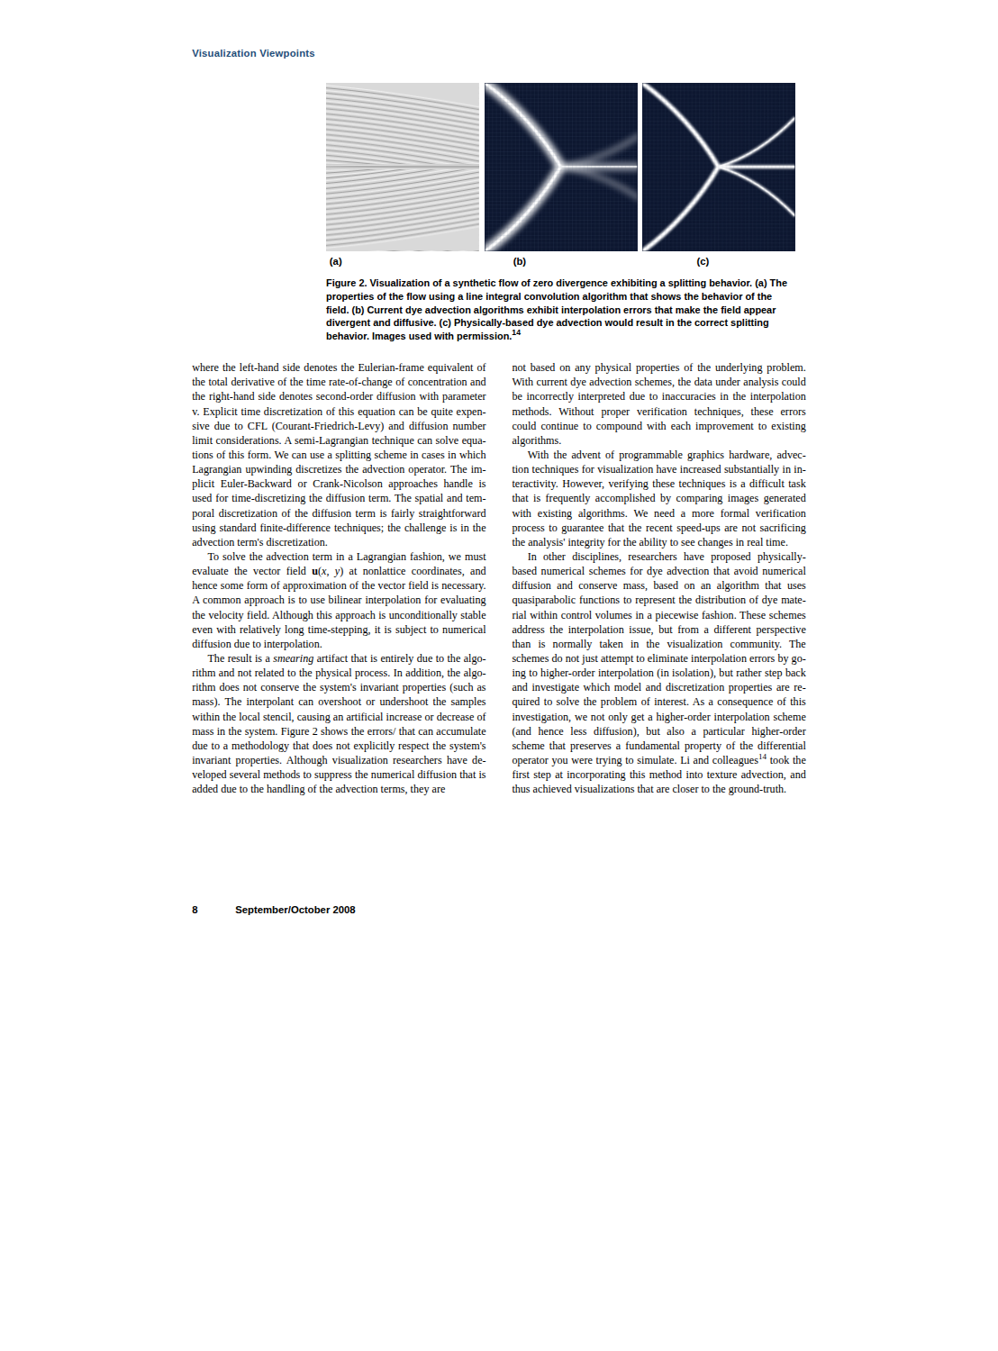Visualization Viewpoints
(a) (b) (c)
Figure 2. Visualization of a synthetic flow of zero divergence exhibiting a splitting behavior. (a) The properties of the flow using a line integral convolution algorithm that shows the behavior of the field. (b) Current dye advection algorithms exhibit interpolation errors that make the field appear divergent and diffusive. (c) Physically-based dye advection would result in the correct splitting behavior. Images used with permission.14
where the left-hand side denotes the Eulerian-frame equivalent of the total derivative of the time rate-of-change of concentration and the right-hand side denotes second-order diffusion with parameter v. Explicit time discretization of this equation can be quite expensive due to CFL (Courant-Friedrich-Levy) and diffusion number limit considerations. A semi-Lagrangian technique can solve equations of this form. We can use a splitting scheme in cases in which Lagrangian upwinding discretizes the advection operator. The implicit Euler-Backward or Crank-Nicolson approaches handle is used for time-discretizing the diffusion term. The spatial and temporal discretization of the diffusion term is fairly straightforward using standard finite-difference techniques; the challenge is in the advection term's discretization.
To solve the advection term in a Lagrangian fashion, we must evaluate the vector field u(x, y) at nonlattice coordinates, and hence some form of approximation of the vector field is necessary. A common approach is to use bilinear interpolation for evaluating the velocity field. Although this approach is unconditionally stable even with relatively long time-stepping, it is subject to numerical diffusion due to interpolation.
The result is a smearing artifact that is entirely due to the algorithm and not related to the physical process. In addition, the algorithm does not conserve the system's invariant properties (such as mass). The interpolant can overshoot or undershoot the samples within the local stencil, causing an artificial increase or decrease of mass in the system. Figure 2 shows the errors/ that can accumulate due to a methodology that does not explicitly respect the system's invariant properties. Although visualization researchers have developed several methods to suppress the numerical diffusion that is added due to the handling of the advection terms, they are
not based on any physical properties of the underlying problem. With current dye advection schemes, the data under analysis could be incorrectly interpreted due to inaccuracies in the interpolation methods. Without proper verification techniques, these errors could continue to compound with each improvement to existing algorithms.
With the advent of programmable graphics hardware, advection techniques for visualization have increased substantially in interactivity. However, verifying these techniques is a difficult task that is frequently accomplished by comparing images generated with existing algorithms. We need a more formal verification process to guarantee that the recent speed-ups are not sacrificing the analysis' integrity for the ability to see changes in real time.
In other disciplines, researchers have proposed physically-based numerical schemes for dye advection that avoid numerical diffusion and conserve mass, based on an algorithm that uses quasiparabolic functions to represent the distribution of dye material within control volumes in a piecewise fashion. These schemes address the interpolation issue, but from a different perspective than is normally taken in the visualization community. The schemes do not just attempt to eliminate interpolation errors by going to higher-order interpolation (in isolation), but rather step back and investigate which model and discretization properties are required to solve the problem of interest. As a consequence of this investigation, we not only get a higher-order interpolation scheme (and hence less diffusion), but also a particular higher-order scheme that preserves a fundamental property of the differential operator you were trying to simulate. Li and colleagues14 took the first step at incorporating this method into texture advection, and thus achieved visualizations that are closer to the ground-truth.
8 September/October 2008